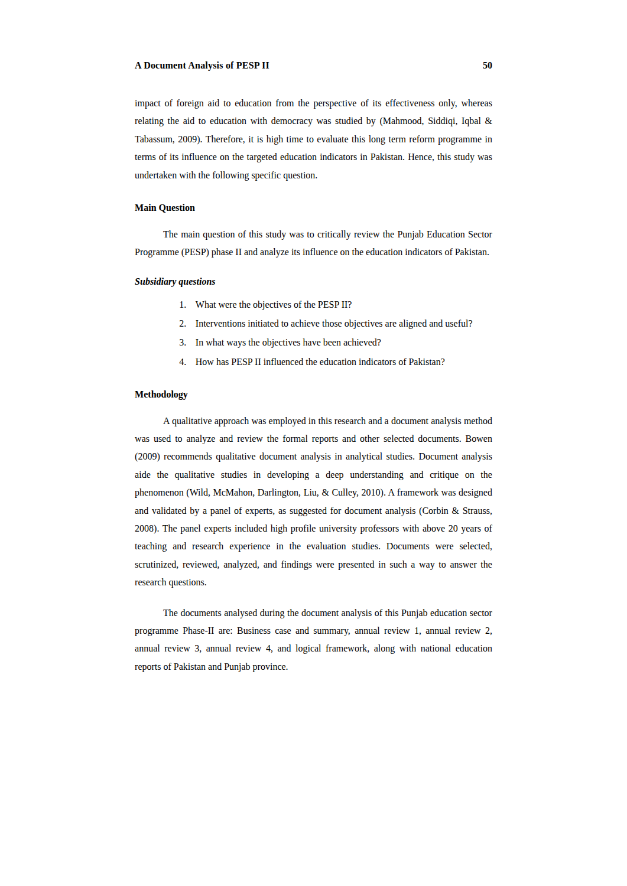A Document Analysis of PESP II 50
impact of foreign aid to education from the perspective of its effectiveness only, whereas relating the aid to education with democracy was studied by (Mahmood, Siddiqi, Iqbal & Tabassum, 2009). Therefore, it is high time to evaluate this long term reform programme in terms of its influence on the targeted education indicators in Pakistan. Hence, this study was undertaken with the following specific question.
Main Question
The main question of this study was to critically review the Punjab Education Sector Programme (PESP) phase II and analyze its influence on the education indicators of Pakistan.
Subsidiary questions
What were the objectives of the PESP II?
Interventions initiated to achieve those objectives are aligned and useful?
In what ways the objectives have been achieved?
How has PESP II influenced the education indicators of Pakistan?
Methodology
A qualitative approach was employed in this research and a document analysis method was used to analyze and review the formal reports and other selected documents. Bowen (2009) recommends qualitative document analysis in analytical studies. Document analysis aide the qualitative studies in developing a deep understanding and critique on the phenomenon (Wild, McMahon, Darlington, Liu, & Culley, 2010). A framework was designed and validated by a panel of experts, as suggested for document analysis (Corbin & Strauss, 2008). The panel experts included high profile university professors with above 20 years of teaching and research experience in the evaluation studies. Documents were selected, scrutinized, reviewed, analyzed, and findings were presented in such a way to answer the research questions.
The documents analysed during the document analysis of this Punjab education sector programme Phase-II are: Business case and summary, annual review 1, annual review 2, annual review 3, annual review 4, and logical framework, along with national education reports of Pakistan and Punjab province.